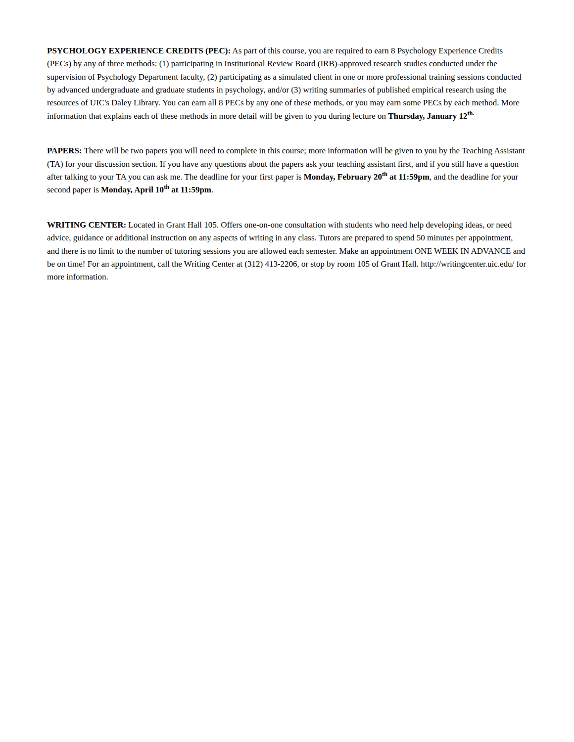PSYCHOLOGY EXPERIENCE CREDITS (PEC): As part of this course, you are required to earn 8 Psychology Experience Credits (PECs) by any of three methods: (1) participating in Institutional Review Board (IRB)-approved research studies conducted under the supervision of Psychology Department faculty, (2) participating as a simulated client in one or more professional training sessions conducted by advanced undergraduate and graduate students in psychology, and/or (3) writing summaries of published empirical research using the resources of UIC's Daley Library. You can earn all 8 PECs by any one of these methods, or you may earn some PECs by each method. More information that explains each of these methods in more detail will be given to you during lecture on Thursday, January 12th.
PAPERS: There will be two papers you will need to complete in this course; more information will be given to you by the Teaching Assistant (TA) for your discussion section. If you have any questions about the papers ask your teaching assistant first, and if you still have a question after talking to your TA you can ask me. The deadline for your first paper is Monday, February 20th at 11:59pm, and the deadline for your second paper is Monday, April 10th at 11:59pm.
WRITING CENTER: Located in Grant Hall 105. Offers one-on-one consultation with students who need help developing ideas, or need advice, guidance or additional instruction on any aspects of writing in any class. Tutors are prepared to spend 50 minutes per appointment, and there is no limit to the number of tutoring sessions you are allowed each semester. Make an appointment ONE WEEK IN ADVANCE and be on time! For an appointment, call the Writing Center at (312) 413-2206, or stop by room 105 of Grant Hall. http://writingcenter.uic.edu/ for more information.